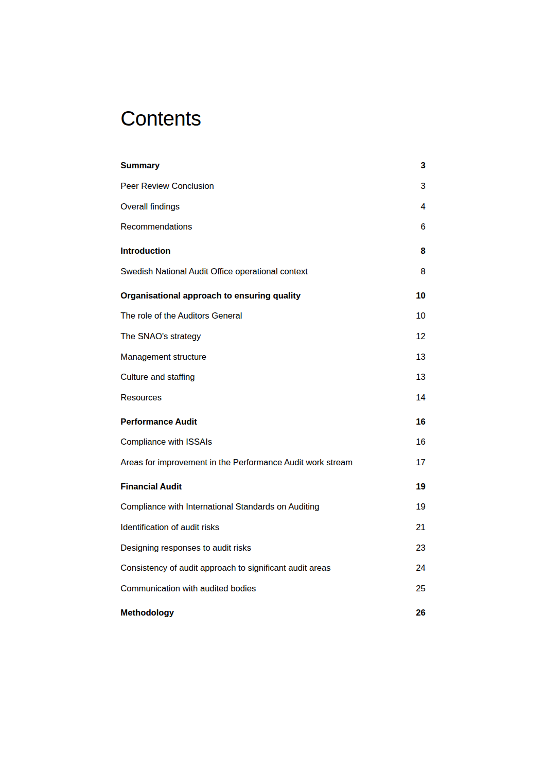Contents
| Summary | 3 |
| Peer Review Conclusion | 3 |
| Overall findings | 4 |
| Recommendations | 6 |
| Introduction | 8 |
| Swedish National Audit Office operational context | 8 |
| Organisational approach to ensuring quality | 10 |
| The role of the Auditors General | 10 |
| The SNAO's strategy | 12 |
| Management structure | 13 |
| Culture and staffing | 13 |
| Resources | 14 |
| Performance Audit | 16 |
| Compliance with ISSAIs | 16 |
| Areas for improvement in the Performance Audit work stream | 17 |
| Financial Audit | 19 |
| Compliance with International Standards on Auditing | 19 |
| Identification of audit risks | 21 |
| Designing responses to audit risks | 23 |
| Consistency of audit approach to significant audit areas | 24 |
| Communication with audited bodies | 25 |
| Methodology | 26 |